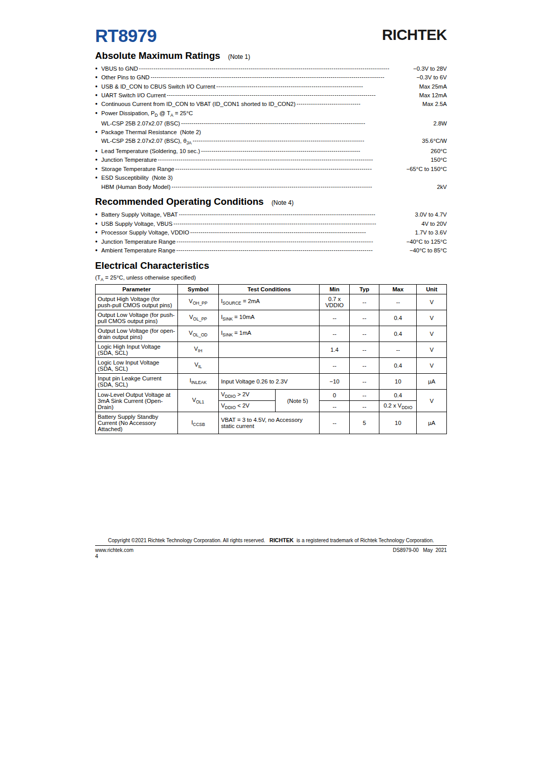RT8979
RICHTEK
Absolute Maximum Ratings (Note 1)
VBUS to GND-------------------------------------------------------------------------------------------------------------------------−0.3V to 28V
Other Pins to GND-----------------------------------------------------------------------------------------------------------------−0.3V to 6V
USB & ID_CON to CBUS Switch I/O Current-----------------------------------------------------------------------Max 25mA
UART Switch I/O Current-----------------------------------------------------------------------------------------------------Max 12mA
Continuous Current from ID_CON to VBAT (ID_CON1 shorted to ID_CON2)-------------------------------Max 2.5A
Power Dissipation, PD @ TA = 25°C
WL-CSP 25B 2.07x2.07 (BSC)-----------------------------------------------------------------------------------------2.8W
Package Thermal Resistance (Note 2)
WL-CSP 25B 2.07x2.07 (BSC), θJA-----------------------------------------------------------------------------------35.6°C/W
Lead Temperature (Soldering, 10 sec.)-----------------------------------------------------------------------------260°C
Junction Temperature--------------------------------------------------------------------------------------------------------150°C
Storage Temperature Range-----------------------------------------------------------------------------------------------−65°C to 150°C
ESD Susceptibility (Note 3)
HBM (Human Body Model)-------------------------------------------------------------------------------------------------2kV
Recommended Operating Conditions (Note 4)
Battery Supply Voltage, VBAT-----------------------------------------------------------------------------------------------3.0V to 4.7V
USB Supply Voltage, VBUS--------------------------------------------------------------------------------------------------4V to 20V
Processor Supply Voltage, VDDIO-------------------------------------------------------------------------------------1.7V to 3.6V
Junction Temperature Range-----------------------------------------------------------------------------------------------−40°C to 125°C
Ambient Temperature Range-----------------------------------------------------------------------------------------------−40°C to 85°C
Electrical Characteristics
(TA = 25°C, unless otherwise specified)
| Parameter | Symbol | Test Conditions | Min | Typ | Max | Unit |
| --- | --- | --- | --- | --- | --- | --- |
| Output High Voltage (for push-pull CMOS output pins) | V OH_PP | I SOURCE = 2mA | 0.7 x VDDIO | -- | -- | V |
| Output Low Voltage (for push-pull CMOS output pins) | V OL_PP | I SINK = 10mA | -- | -- | 0.4 | V |
| Output Low Voltage (for open-drain output pins) | V OL_OD | I SINK = 1mA | -- | -- | 0.4 | V |
| Logic High Input Voltage (SDA, SCL) | V IH | | 1.4 | -- | -- | V |
| Logic Low Input Voltage (SDA, SCL) | V IL | | -- | -- | 0.4 | V |
| Input pin Leakge Current (SDA, SCL) | I INLEAK | Input Voltage 0.26 to 2.3V | −10 | -- | 10 | µA |
| Low-Level Output Voltage at 3mA Sink Current (Open-Drain) | V OL1 | V DDIO > 2V | (Note 5) | 0 | -- | 0.4 | V |
| V DDIO < 2V | -- | -- | 0.2 x V DDIO |
| Battery Supply Standby Current (No Accessory Attached) | I CCSB | VBAT = 3 to 4.5V, no Accessory static current | -- | 5 | 10 | µA |
Copyright ©2021 Richtek Technology Corporation. All rights reserved. RICHTEK is a registered trademark of Richtek Technology Corporation.
www.richtek.com
4
DS8979-00 May 2021